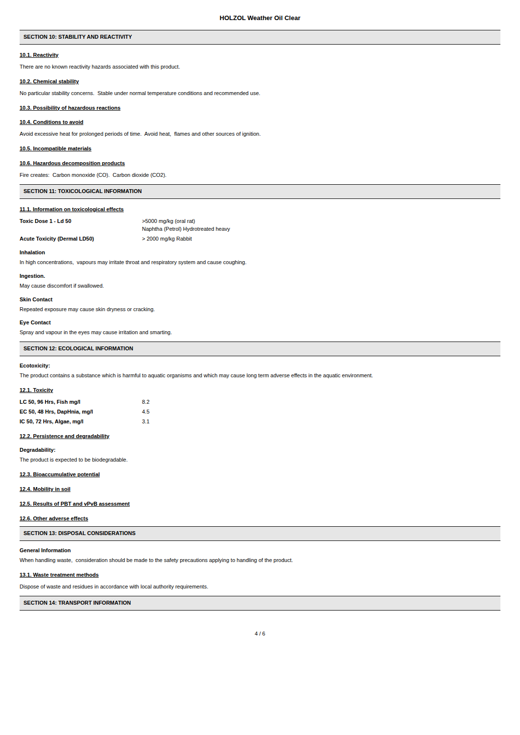HOLZOL Weather Oil Clear
SECTION 10: STABILITY AND REACTIVITY
10.1. Reactivity
There are no known reactivity hazards associated with this product.
10.2. Chemical stability
No particular stability concerns. Stable under normal temperature conditions and recommended use.
10.3. Possibility of hazardous reactions
10.4. Conditions to avoid
Avoid excessive heat for prolonged periods of time. Avoid heat, flames and other sources of ignition.
10.5. Incompatible materials
10.6. Hazardous decomposition products
Fire creates: Carbon monoxide (CO). Carbon dioxide (CO2).
SECTION 11: TOXICOLOGICAL INFORMATION
11.1. Information on toxicological effects
Toxic Dose 1 - Ld 50
>5000 mg/kg (oral rat) Naphtha (Petrol) Hydrotreated heavy
Acute Toxicity (Dermal LD50)
> 2000 mg/kg Rabbit
Inhalation
In high concentrations, vapours may irritate throat and respiratory system and cause coughing.
Ingestion.
May cause discomfort if swallowed.
Skin Contact
Repeated exposure may cause skin dryness or cracking.
Eye Contact
Spray and vapour in the eyes may cause irritation and smarting.
SECTION 12: ECOLOGICAL INFORMATION
Ecotoxicity:
The product contains a substance which is harmful to aquatic organisms and which may cause long term adverse effects in the aquatic environment.
12.1. Toxicity
LC 50, 96 Hrs, Fish mg/l
8.2
EC 50, 48 Hrs, DapHnia, mg/l
4.5
IC 50, 72 Hrs, Algae, mg/l
3.1
12.2. Persistence and degradability
Degradability:
The product is expected to be biodegradable.
12.3. Bioaccumulative potential
12.4. Mobility in soil
12.5. Results of PBT and vPvB assessment
12.6. Other adverse effects
SECTION 13: DISPOSAL CONSIDERATIONS
General Information
When handling waste, consideration should be made to the safety precautions applying to handling of the product.
13.1. Waste treatment methods
Dispose of waste and residues in accordance with local authority requirements.
SECTION 14: TRANSPORT INFORMATION
4 / 6